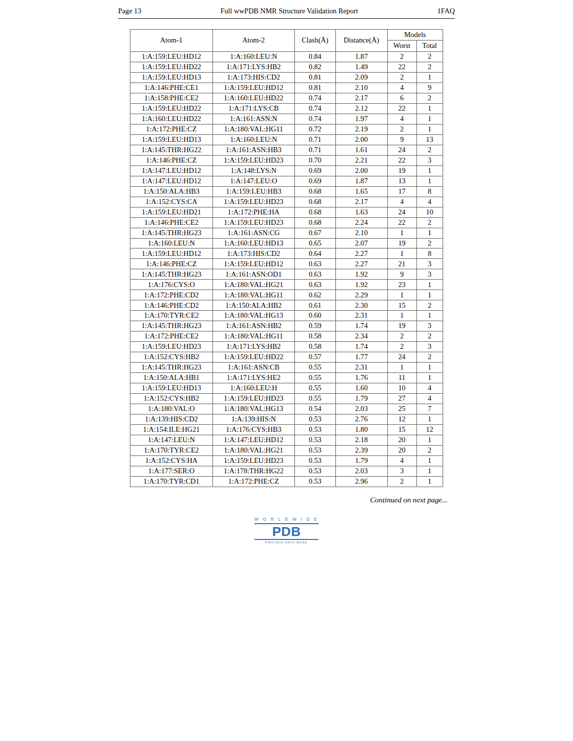Page 13
Full wwPDB NMR Structure Validation Report
1FAQ
| Atom-1 | Atom-2 | Clash(Å) | Distance(Å) | Models |
| --- | --- | --- | --- | --- |
| Worst | Total |
| 1:A:159:LEU:HD12 | 1:A:160:LEU:N | 0.84 | 1.87 | 2 | 2 |
| 1:A:159:LEU:HD22 | 1:A:171:LYS:HB2 | 0.82 | 1.49 | 22 | 2 |
| 1:A:159:LEU:HD13 | 1:A:173:HIS:CD2 | 0.81 | 2.09 | 2 | 1 |
| 1:A:146:PHE:CE1 | 1:A:159:LEU:HD12 | 0.81 | 2.10 | 4 | 9 |
| 1:A:158:PHE:CE2 | 1:A:160:LEU:HD22 | 0.74 | 2.17 | 6 | 2 |
| 1:A:159:LEU:HD22 | 1:A:171:LYS:CB | 0.74 | 2.12 | 22 | 1 |
| 1:A:160:LEU:HD22 | 1:A:161:ASN:N | 0.74 | 1.97 | 4 | 1 |
| 1:A:172:PHE:CZ | 1:A:180:VAL:HG11 | 0.72 | 2.19 | 2 | 1 |
| 1:A:159:LEU:HD13 | 1:A:160:LEU:N | 0.71 | 2.00 | 9 | 13 |
| 1:A:145:THR:HG22 | 1:A:161:ASN:HB3 | 0.71 | 1.61 | 24 | 2 |
| 1:A:146:PHE:CZ | 1:A:159:LEU:HD23 | 0.70 | 2.21 | 22 | 3 |
| 1:A:147:LEU:HD12 | 1:A:148:LYS:N | 0.69 | 2.00 | 19 | 1 |
| 1:A:147:LEU:HD12 | 1:A:147:LEU:O | 0.69 | 1.87 | 13 | 1 |
| 1:A:150:ALA:HB3 | 1:A:159:LEU:HB3 | 0.68 | 1.65 | 17 | 8 |
| 1:A:152:CYS:CA | 1:A:159:LEU:HD23 | 0.68 | 2.17 | 4 | 4 |
| 1:A:159:LEU:HD21 | 1:A:172:PHE:HA | 0.68 | 1.63 | 24 | 10 |
| 1:A:146:PHE:CE2 | 1:A:159:LEU:HD23 | 0.68 | 2.24 | 22 | 2 |
| 1:A:145:THR:HG23 | 1:A:161:ASN:CG | 0.67 | 2.10 | 1 | 1 |
| 1:A:160:LEU:N | 1:A:160:LEU:HD13 | 0.65 | 2.07 | 19 | 2 |
| 1:A:159:LEU:HD12 | 1:A:173:HIS:CD2 | 0.64 | 2.27 | 1 | 8 |
| 1:A:146:PHE:CZ | 1:A:159:LEU:HD12 | 0.63 | 2.27 | 21 | 3 |
| 1:A:145:THR:HG23 | 1:A:161:ASN:OD1 | 0.63 | 1.92 | 9 | 3 |
| 1:A:176:CYS:O | 1:A:180:VAL:HG21 | 0.63 | 1.92 | 23 | 1 |
| 1:A:172:PHE:CD2 | 1:A:180:VAL:HG11 | 0.62 | 2.29 | 1 | 1 |
| 1:A:146:PHE:CD2 | 1:A:150:ALA:HB2 | 0.61 | 2.30 | 15 | 2 |
| 1:A:170:TYR:CE2 | 1:A:180:VAL:HG13 | 0.60 | 2.31 | 1 | 1 |
| 1:A:145:THR:HG23 | 1:A:161:ASN:HB2 | 0.59 | 1.74 | 19 | 3 |
| 1:A:172:PHE:CE2 | 1:A:180:VAL:HG11 | 0.58 | 2.34 | 2 | 2 |
| 1:A:159:LEU:HD23 | 1:A:171:LYS:HB2 | 0.58 | 1.74 | 2 | 3 |
| 1:A:152:CYS:HB2 | 1:A:159:LEU:HD22 | 0.57 | 1.77 | 24 | 2 |
| 1:A:145:THR:HG23 | 1:A:161:ASN:CB | 0.55 | 2.31 | 1 | 1 |
| 1:A:150:ALA:HB1 | 1:A:171:LYS:HE2 | 0.55 | 1.76 | 11 | 1 |
| 1:A:159:LEU:HD13 | 1:A:160:LEU:H | 0.55 | 1.60 | 10 | 4 |
| 1:A:152:CYS:HB2 | 1:A:159:LEU:HD23 | 0.55 | 1.79 | 27 | 4 |
| 1:A:180:VAL:O | 1:A:180:VAL:HG13 | 0.54 | 2.03 | 25 | 7 |
| 1:A:139:HIS:CD2 | 1:A:139:HIS:N | 0.53 | 2.76 | 12 | 1 |
| 1:A:154:ILE:HG21 | 1:A:176:CYS:HB3 | 0.53 | 1.80 | 15 | 12 |
| 1:A:147:LEU:N | 1:A:147:LEU:HD12 | 0.53 | 2.18 | 20 | 1 |
| 1:A:170:TYR:CE2 | 1:A:180:VAL:HG21 | 0.53 | 2.39 | 20 | 2 |
| 1:A:152:CYS:HA | 1:A:159:LEU:HD23 | 0.53 | 1.79 | 4 | 1 |
| 1:A:177:SER:O | 1:A:178:THR:HG22 | 0.53 | 2.03 | 3 | 1 |
| 1:A:170:TYR:CD1 | 1:A:172:PHE:CZ | 0.53 | 2.96 | 2 | 1 |
Continued on next page...
W O R L D W I D E
PDB
PROTEIN DATA BANK